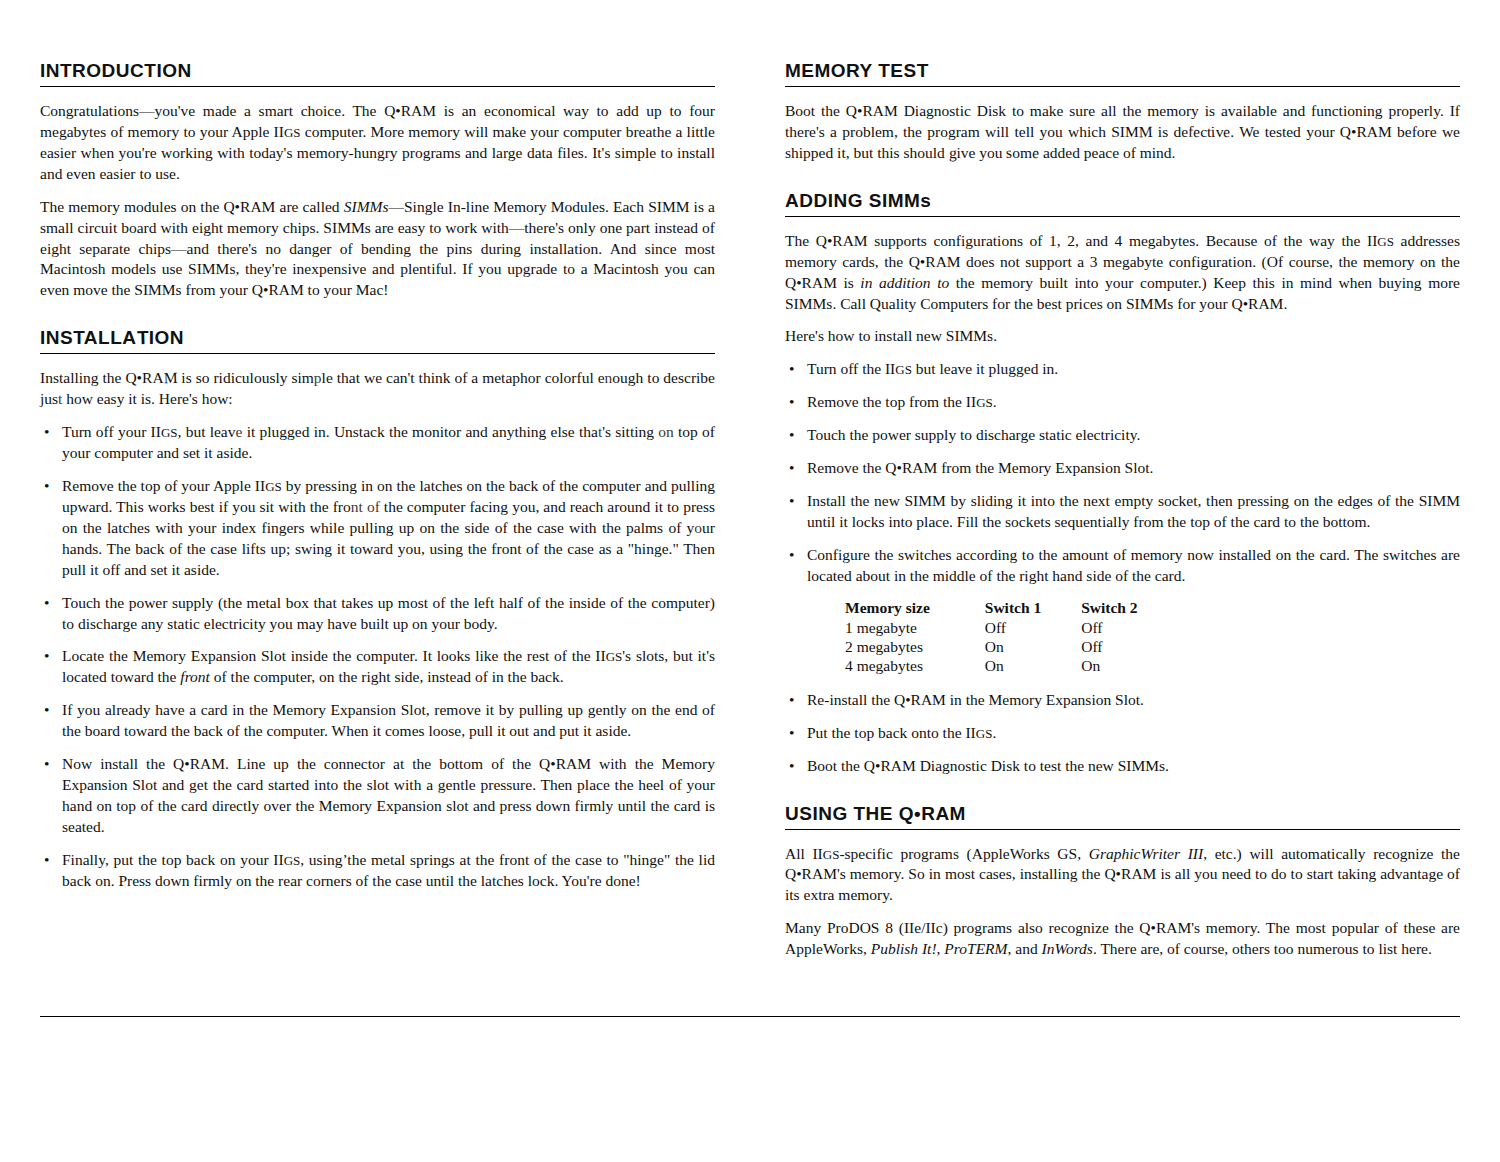INTRODUCTION
Congratulations—you've made a smart choice. The Q•RAM is an economical way to add up to four megabytes of memory to your Apple IIGS computer. More memory will make your computer breathe a little easier when you're working with today's memory-hungry programs and large data files. It's simple to install and even easier to use.
The memory modules on the Q•RAM are called SIMMs—Single In-line Memory Modules. Each SIMM is a small circuit board with eight memory chips. SIMMs are easy to work with—there's only one part instead of eight separate chips—and there's no danger of bending the pins during installation. And since most Macintosh models use SIMMs, they're inexpensive and plentiful. If you upgrade to a Macintosh you can even move the SIMMs from your Q•RAM to your Mac!
INSTALLATION
Installing the Q•RAM is so ridiculously simple that we can't think of a metaphor colorful enough to describe just how easy it is. Here's how:
Turn off your IIGS, but leave it plugged in. Unstack the monitor and anything else that's sitting on top of your computer and set it aside.
Remove the top of your Apple IIGS by pressing in on the latches on the back of the computer and pulling upward. This works best if you sit with the front of the computer facing you, and reach around it to press on the latches with your index fingers while pulling up on the side of the case with the palms of your hands. The back of the case lifts up; swing it toward you, using the front of the case as a "hinge." Then pull it off and set it aside.
Touch the power supply (the metal box that takes up most of the left half of the inside of the computer) to discharge any static electricity you may have built up on your body.
Locate the Memory Expansion Slot inside the computer. It looks like the rest of the IIGS's slots, but it's located toward the front of the computer, on the right side, instead of in the back.
If you already have a card in the Memory Expansion Slot, remove it by pulling up gently on the end of the board toward the back of the computer. When it comes loose, pull it out and put it aside.
Now install the Q•RAM. Line up the connector at the bottom of the Q•RAM with the Memory Expansion Slot and get the card started into the slot with a gentle pressure. Then place the heel of your hand on top of the card directly over the Memory Expansion slot and press down firmly until the card is seated.
Finally, put the top back on your IIGS, using’the metal springs at the front of the case to "hinge" the lid back on. Press down firmly on the rear corners of the case until the latches lock. You're done!
MEMORY TEST
Boot the Q•RAM Diagnostic Disk to make sure all the memory is available and functioning properly. If there's a problem, the program will tell you which SIMM is defective. We tested your Q•RAM before we shipped it, but this should give you some added peace of mind.
ADDING SIMMs
The Q•RAM supports configurations of 1, 2, and 4 megabytes. Because of the way the IIGS addresses memory cards, the Q•RAM does not support a 3 megabyte configuration. (Of course, the memory on the Q•RAM is in addition to the memory built into your computer.) Keep this in mind when buying more SIMMs. Call Quality Computers for the best prices on SIMMs for your Q•RAM.
Here's how to install new SIMMs.
Turn off the IIGS but leave it plugged in.
Remove the top from the IIGS.
Touch the power supply to discharge static electricity.
Remove the Q•RAM from the Memory Expansion Slot.
Install the new SIMM by sliding it into the next empty socket, then pressing on the edges of the SIMM until it locks into place. Fill the sockets sequentially from the top of the card to the bottom.
Configure the switches according to the amount of memory now installed on the card. The switches are located about in the middle of the right hand side of the card.
| Memory size | Switch 1 | Switch 2 |
| --- | --- | --- |
| 1 megabyte | Off | Off |
| 2 megabytes | On | Off |
| 4 megabytes | On | On |
Re-install the Q•RAM in the Memory Expansion Slot.
Put the top back onto the IIGS.
Boot the Q•RAM Diagnostic Disk to test the new SIMMs.
USING THE Q•RAM
All IIGS-specific programs (AppleWorks GS, GraphicWriter III, etc.) will automatically recognize the Q•RAM's memory. So in most cases, installing the Q•RAM is all you need to do to start taking advantage of its extra memory.
Many ProDOS 8 (IIe/IIc) programs also recognize the Q•RAM's memory. The most popular of these are AppleWorks, Publish It!, ProTERM, and InWords. There are, of course, others too numerous to list here.